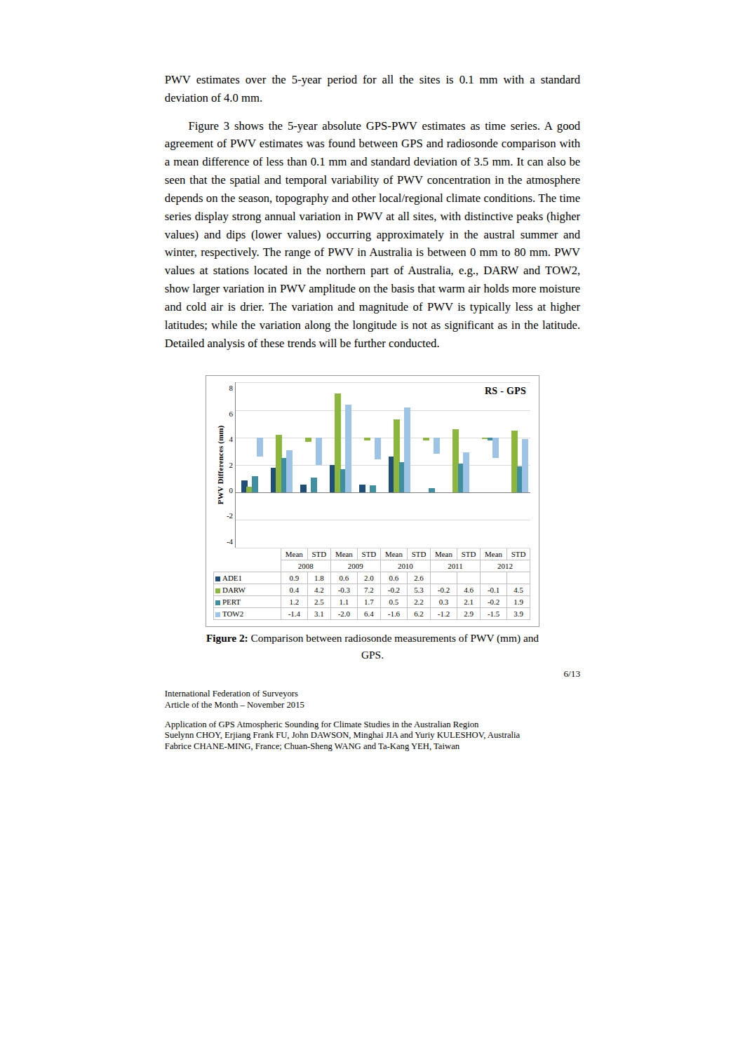PWV estimates over the 5-year period for all the sites is 0.1 mm with a standard deviation of 4.0 mm.
Figure 3 shows the 5-year absolute GPS-PWV estimates as time series. A good agreement of PWV estimates was found between GPS and radiosonde comparison with a mean difference of less than 0.1 mm and standard deviation of 3.5 mm. It can also be seen that the spatial and temporal variability of PWV concentration in the atmosphere depends on the season, topography and other local/regional climate conditions. The time series display strong annual variation in PWV at all sites, with distinctive peaks (higher values) and dips (lower values) occurring approximately in the austral summer and winter, respectively. The range of PWV in Australia is between 0 mm to 80 mm. PWV values at stations located in the northern part of Australia, e.g., DARW and TOW2, show larger variation in PWV amplitude on the basis that warm air holds more moisture and cold air is drier. The variation and magnitude of PWV is typically less at higher latitudes; while the variation along the longitude is not as significant as in the latitude. Detailed analysis of these trends will be further conducted.
PWV Differences (mm)
8
6
4
2
0
-2
-4
RS - GPS
| | Mean | STD | Mean | STD | Mean | STD | Mean | STD | Mean | STD |
| | 2008 | 2009 | 2010 | 2011 | 2012 |
| ADE1 | 0.9 | 1.8 | 0.6 | 2.0 | 0.6 | 2.6 | | | | |
| DARW | 0.4 | 4.2 | -0.3 | 7.2 | -0.2 | 5.3 | -0.2 | 4.6 | -0.1 | 4.5 |
| PERT | 1.2 | 2.5 | 1.1 | 1.7 | 0.5 | 2.2 | 0.3 | 2.1 | -0.2 | 1.9 |
| TOW2 | -1.4 | 3.1 | -2.0 | 6.4 | -1.6 | 6.2 | -1.2 | 2.9 | -1.5 | 3.9 |
Figure 2: Comparison between radiosonde measurements of PWV (mm) and GPS.
6/13
International Federation of Surveyors
Article of the Month – November 2015
Application of GPS Atmospheric Sounding for Climate Studies in the Australian Region
Suelynn CHOY, Erjiang Frank FU, John DAWSON, Minghai JIA and Yuriy KULESHOV, Australia
Fabrice CHANE-MING, France; Chuan-Sheng WANG and Ta-Kang YEH, Taiwan